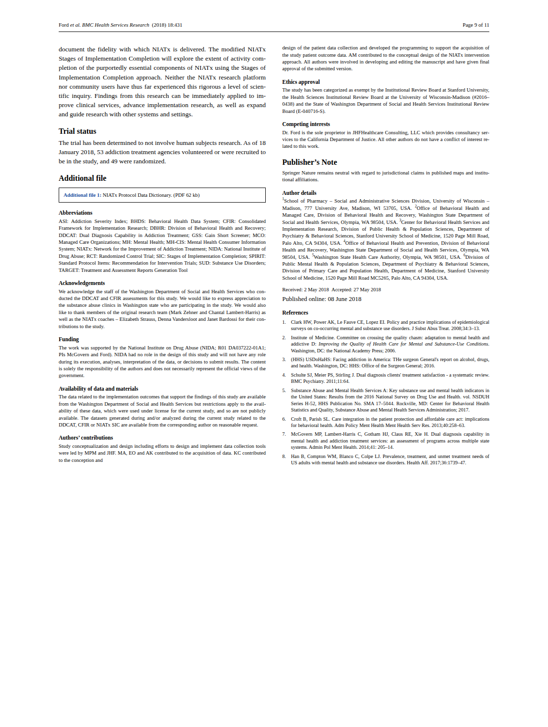Ford et al. BMC Health Services Research (2018) 18:431
Page 9 of 11
document the fidelity with which NIATx is delivered. The modified NIATx Stages of Implementation Completion will explore the extent of activity completion of the purportedly essential components of NIATx using the Stages of Implementation Completion approach. Neither the NIATx research platform nor community users have thus far experienced this rigorous a level of scientific inquiry. Findings from this research can be immediately applied to improve clinical services, advance implementation research, as well as expand and guide research with other systems and settings.
Trial status
The trial has been determined to not involve human subjects research. As of 18 January 2018, 53 addiction treatment agencies volunteered or were recruited to be in the study, and 49 were randomized.
Additional file
Additional file 1: NIATx Protocol Data Dictionary. (PDF 62 kb)
Abbreviations
ASI: Addiction Severity Index; BHDS: Behavioral Health Data System; CFIR: Consolidated Framework for Implementation Research; DBHR: Division of Behavioral Health and Recovery; DDCAT: Dual Diagnosis Capability in Addiction Treatment; GSS: Gain Short Screener; MCO: Managed Care Organizations; MH: Mental Health; MH-CIS: Mental Health Consumer Information System; NIATx: Network for the Improvement of Addiction Treatment; NIDA: National Institute of Drug Abuse; RCT: Randomized Control Trial; SIC: Stages of Implementation Completion; SPIRIT: Standard Protocol Items: Recommendation for Intervention Trials; SUD: Substance Use Disorders; TARGET: Treatment and Assessment Reports Generation Tool
Acknowledgements
We acknowledge the staff of the Washington Department of Social and Health Services who conducted the DDCAT and CFIR assessments for this study. We would like to express appreciation to the substance abuse clinics in Washington state who are participating in the study. We would also like to thank members of the original research team (Mark Zehner and Chantal Lambert-Harris) as well as the NIATx coaches – Elizabeth Strauss, Denna Vandersloot and Janet Bardossi for their contributions to the study.
Funding
The work was supported by the National Institute on Drug Abuse (NIDA; R01 DA037222-01A1; PIs McGovern and Ford). NIDA had no role in the design of this study and will not have any role during its execution, analyses, interpretation of the data, or decisions to submit results. The content is solely the responsibility of the authors and does not necessarily represent the official views of the government.
Availability of data and materials
The data related to the implementation outcomes that support the findings of this study are available from the Washington Department of Social and Health Services but restrictions apply to the availability of these data, which were used under license for the current study, and so are not publicly available. The datasets generated during and/or analyzed during the current study related to the DDCAT, CFIR or NIATx SIC are available from the corresponding author on reasonable request.
Authors’ contributions
Study conceptualization and design including efforts to design and implement data collection tools were led by MPM and JHF. MA, EO and AK contributed to the acquisition of data. KC contributed to the conception and
design of the patient data collection and developed the programming to support the acquisition of the study patient outcome data. AM contributed to the conceptual design of the NIATx intervention approach. All authors were involved in developing and editing the manuscript and have given final approval of the submitted version.
Ethics approval
The study has been categorized as exempt by the Institutional Review Board at Stanford University, the Health Sciences Institutional Review Board at the University of Wisconsin-Madison (#2016–0438) and the State of Washington Department of Social and Health Services Institutional Review Board (E-040716-S).
Competing interests
Dr. Ford is the sole proprietor in JHFHealthcare Consulting, LLC which provides consultancy services to the California Department of Justice. All other authors do not have a conflict of interest related to this work.
Publisher’s Note
Springer Nature remains neutral with regard to jurisdictional claims in published maps and institutional affiliations.
Author details
1School of Pharmacy – Social and Administrative Sciences Division, University of Wisconsin – Madison, 777 University Ave, Madison, WI 53705, USA. 2Office of Behavioral Health and Managed Care, Division of Behavioral Health and Recovery, Washington State Department of Social and Health Services, Olympia, WA 98504, USA. 3Center for Behavioral Health Services and Implementation Research, Division of Public Health & Population Sciences, Department of Psychiatry & Behavioral Sciences, Stanford University School of Medicine, 1520 Page Mill Road, Palo Alto, CA 94304, USA. 4Office of Behavioral Health and Prevention, Division of Behavioral Health and Recovery, Washington State Department of Social and Health Services, Olympia, WA 98504, USA. 5Washington State Health Care Authority, Olympia, WA 98501, USA. 6Division of Public Mental Health & Population Sciences, Department of Psychiatry & Behavioral Sciences, Division of Primary Care and Population Health, Department of Medicine, Stanford University School of Medicine, 1520 Page Mill Road MC5265, Palo Alto, CA 94304, USA.
Received: 2 May 2018 Accepted: 27 May 2018
Published online: 08 June 2018
References
Clark HW, Power AK, Le Fauve CE, Lopez EI. Policy and practice implications of epidemiological surveys on co-occurring mental and substance use disorders. J Subst Abus Treat. 2008;34:3–13.
Institute of Medicine. Committee on crossing the quality chasm: adaptation to mental health and addictive D: Improving the Quality of Health Care for Mental and Substance-Use Conditions. Washington, DC: the National Academy Press; 2006.
(HHS) USDoHaHS: Facing addiction in America: THe surgeon General's report on alcohol, drugs, and health. Washington, DC: HHS: Office of the Surgeon General; 2016.
Schulte SJ, Meier PS, Stirling J. Dual diagnosis clients' treatment satisfaction - a systematic review. BMC Psychiatry. 2011;11:64.
Substance Abuse and Mental Health Services A: Key substance use and mental health indicators in the United States: Results from the 2016 National Survey on Drug Use and Health. vol. NSDUH Series H-52, HHS Publication No. SMA 17–5044. Rockville, MD: Center for Behavioral Health Statistics and Quality, Substance Abuse and Mental Health Services Administration; 2017.
Croft B, Parish SL. Care integration in the patient protection and affordable care act: implications for behavioral health. Adm Policy Ment Health Ment Health Serv Res. 2013;40:258–63.
McGovern MP, Lambert-Harris C, Gotham HJ, Claus RE, Xie H. Dual diagnosis capability in mental health and addiction treatment services: an assessment of programs across multiple state systems. Admin Pol Ment Health. 2014;41: 205–14.
Han B, Compton WM, Blanco C, Colpe LJ. Prevalence, treatment, and unmet treatment needs of US adults with mental health and substance use disorders. Health Aff. 2017;36:1739–47.